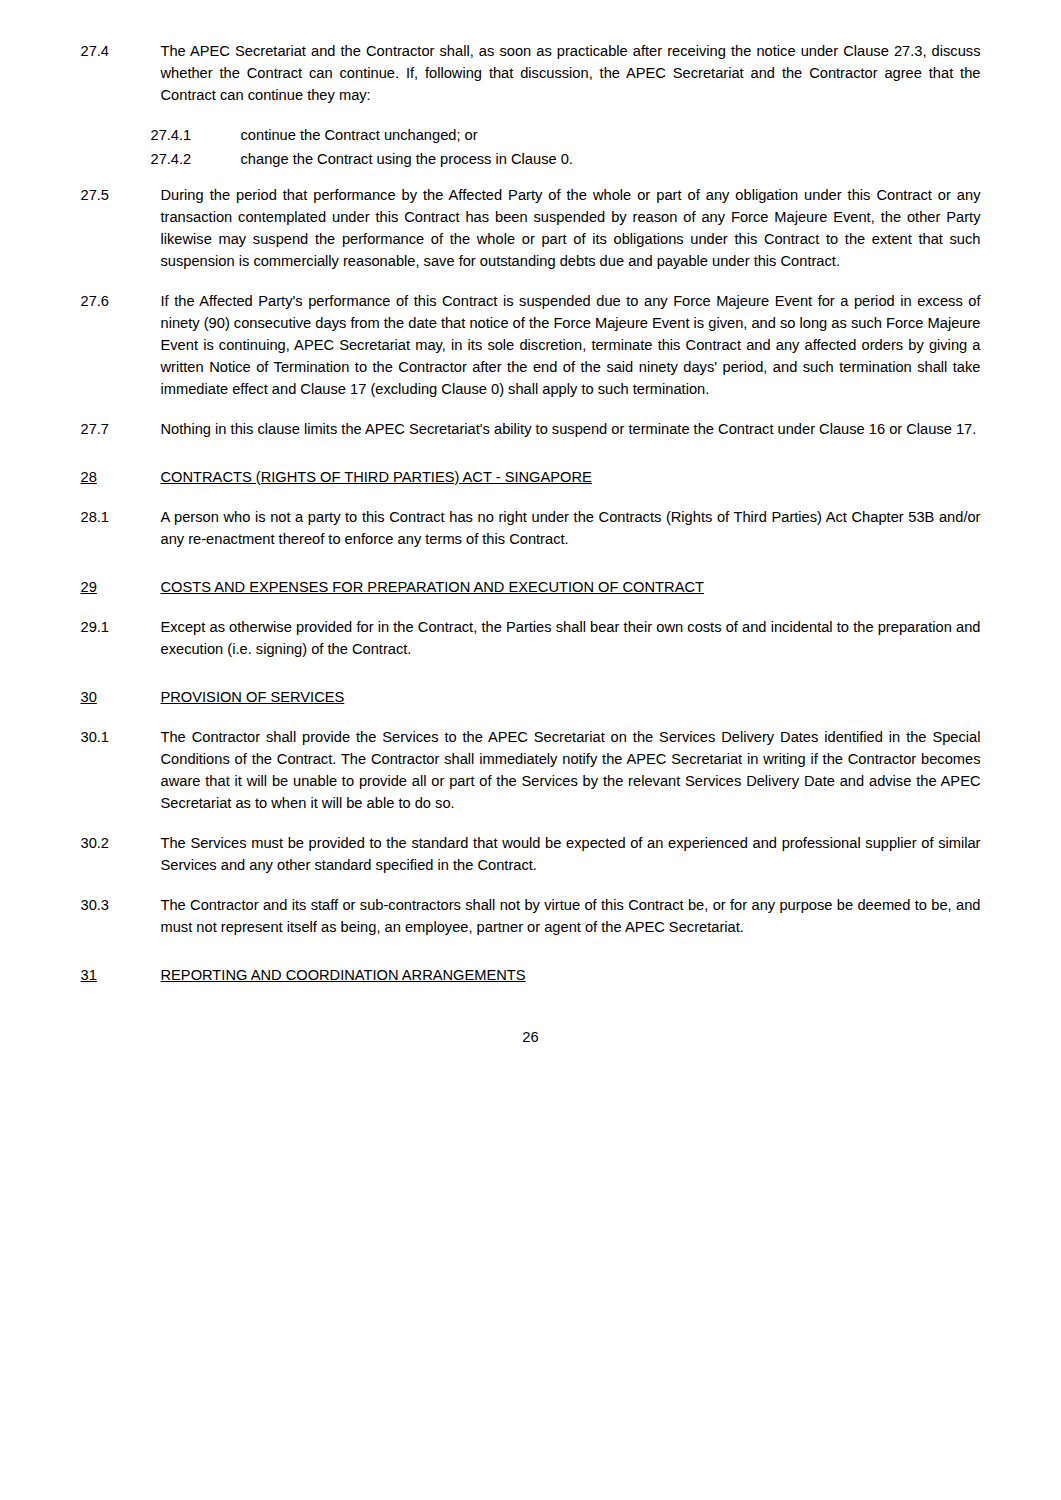27.4
The APEC Secretariat and the Contractor shall, as soon as practicable after receiving the notice under Clause 27.3, discuss whether the Contract can continue. If, following that discussion, the APEC Secretariat and the Contractor agree that the Contract can continue they may:
27.4.1
continue the Contract unchanged; or
27.4.2
change the Contract using the process in Clause 0.
27.5
During the period that performance by the Affected Party of the whole or part of any obligation under this Contract or any transaction contemplated under this Contract has been suspended by reason of any Force Majeure Event, the other Party likewise may suspend the performance of the whole or part of its obligations under this Contract to the extent that such suspension is commercially reasonable, save for outstanding debts due and payable under this Contract.
27.6
If the Affected Party's performance of this Contract is suspended due to any Force Majeure Event for a period in excess of ninety (90) consecutive days from the date that notice of the Force Majeure Event is given, and so long as such Force Majeure Event is continuing, APEC Secretariat may, in its sole discretion, terminate this Contract and any affected orders by giving a written Notice of Termination to the Contractor after the end of the said ninety days' period, and such termination shall take immediate effect and Clause 17 (excluding Clause 0) shall apply to such termination.
27.7
Nothing in this clause limits the APEC Secretariat's ability to suspend or terminate the Contract under Clause 16 or Clause 17.
28
CONTRACTS (RIGHTS OF THIRD PARTIES) ACT - SINGAPORE
28.1
A person who is not a party to this Contract has no right under the Contracts (Rights of Third Parties) Act Chapter 53B and/or any re-enactment thereof to enforce any terms of this Contract.
29
COSTS AND EXPENSES FOR PREPARATION AND EXECUTION OF CONTRACT
29.1
Except as otherwise provided for in the Contract, the Parties shall bear their own costs of and incidental to the preparation and execution (i.e. signing) of the Contract.
30
PROVISION OF SERVICES
30.1
The Contractor shall provide the Services to the APEC Secretariat on the Services Delivery Dates identified in the Special Conditions of the Contract. The Contractor shall immediately notify the APEC Secretariat in writing if the Contractor becomes aware that it will be unable to provide all or part of the Services by the relevant Services Delivery Date and advise the APEC Secretariat as to when it will be able to do so.
30.2
The Services must be provided to the standard that would be expected of an experienced and professional supplier of similar Services and any other standard specified in the Contract.
30.3
The Contractor and its staff or sub-contractors shall not by virtue of this Contract be, or for any purpose be deemed to be, and must not represent itself as being, an employee, partner or agent of the APEC Secretariat.
31
REPORTING AND COORDINATION ARRANGEMENTS
26